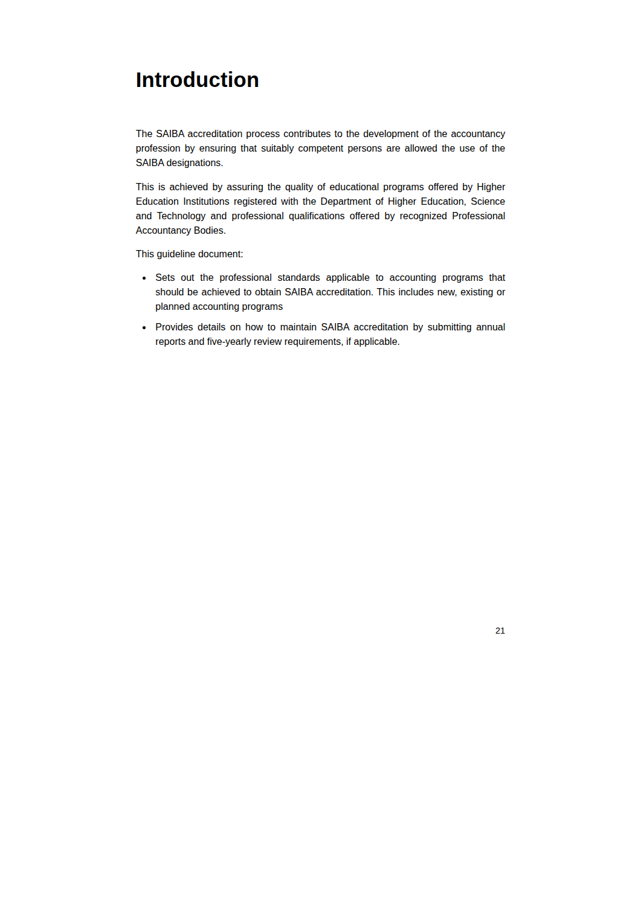Introduction
The SAIBA accreditation process contributes to the development of the accountancy profession by ensuring that suitably competent persons are allowed the use of the SAIBA designations.
This is achieved by assuring the quality of educational programs offered by Higher Education Institutions registered with the Department of Higher Education, Science and Technology and professional qualifications offered by recognized Professional Accountancy Bodies.
This guideline document:
Sets out the professional standards applicable to accounting programs that should be achieved to obtain SAIBA accreditation. This includes new, existing or planned accounting programs
Provides details on how to maintain SAIBA accreditation by submitting annual reports and five-yearly review requirements, if applicable.
21